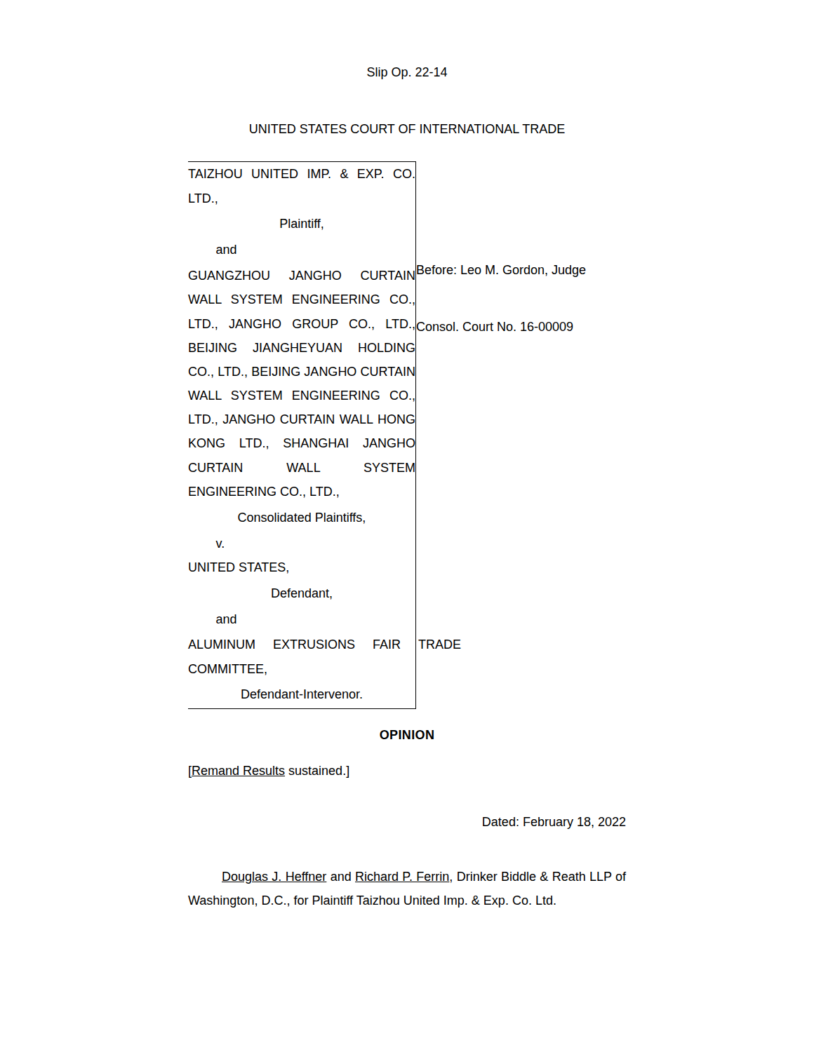Slip Op. 22-14
UNITED STATES COURT OF INTERNATIONAL TRADE
| TAIZHOU UNITED IMP. & EXP. CO. LTD., Plaintiff, and GUANGZHOU JANGHO CURTAIN WALL SYSTEM ENGINEERING CO., LTD., JANGHO GROUP CO., LTD., BEIJING JIANGHEYUAN HOLDING CO., LTD., BEIJING JANGHO CURTAIN WALL SYSTEM ENGINEERING CO., LTD., JANGHO CURTAIN WALL HONG KONG LTD., SHANGHAI JANGHO CURTAIN WALL SYSTEM ENGINEERING CO., LTD., Consolidated Plaintiffs, v. UNITED STATES, Defendant, and ALUMINUM EXTRUSIONS FAIR TRADE COMMITTEE, Defendant-Intervenor. | Before: Leo M. Gordon, Judge Consol. Court No. 16-00009 |
OPINION
[Remand Results sustained.]
Dated: February 18, 2022
Douglas J. Heffner and Richard P. Ferrin, Drinker Biddle & Reath LLP of Washington, D.C., for Plaintiff Taizhou United Imp. & Exp. Co. Ltd.